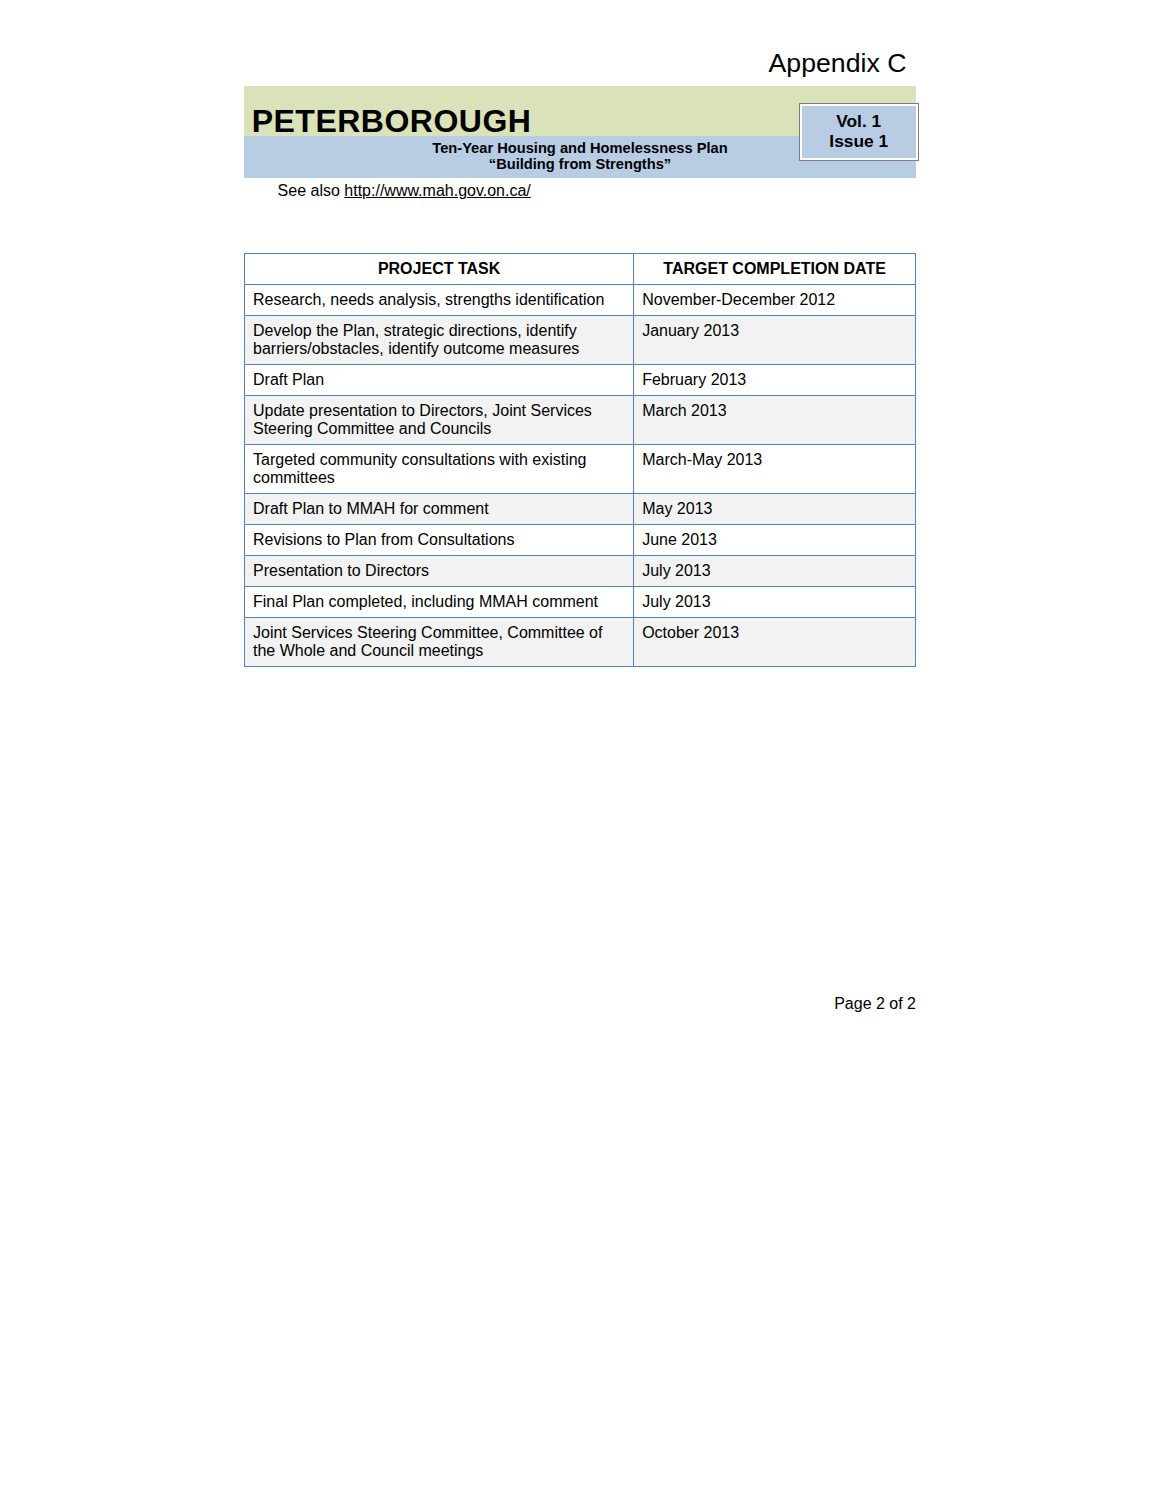Appendix C
PETERBOROUGH
Ten-Year Housing and Homelessness Plan
“Building from Strengths”
Vol. 1
Issue 1
See also http://www.mah.gov.on.ca/
| PROJECT TASK | TARGET COMPLETION DATE |
| --- | --- |
| Research, needs analysis, strengths identification | November-December 2012 |
| Develop the Plan, strategic directions, identify barriers/obstacles, identify outcome measures | January 2013 |
| Draft Plan | February 2013 |
| Update presentation to Directors, Joint Services Steering Committee and Councils | March 2013 |
| Targeted community consultations with existing committees | March-May 2013 |
| Draft Plan to MMAH for comment | May 2013 |
| Revisions to Plan from Consultations | June 2013 |
| Presentation to Directors | July 2013 |
| Final Plan completed, including MMAH comment | July 2013 |
| Joint Services Steering Committee, Committee of the Whole and Council meetings | October 2013 |
Page 2 of 2